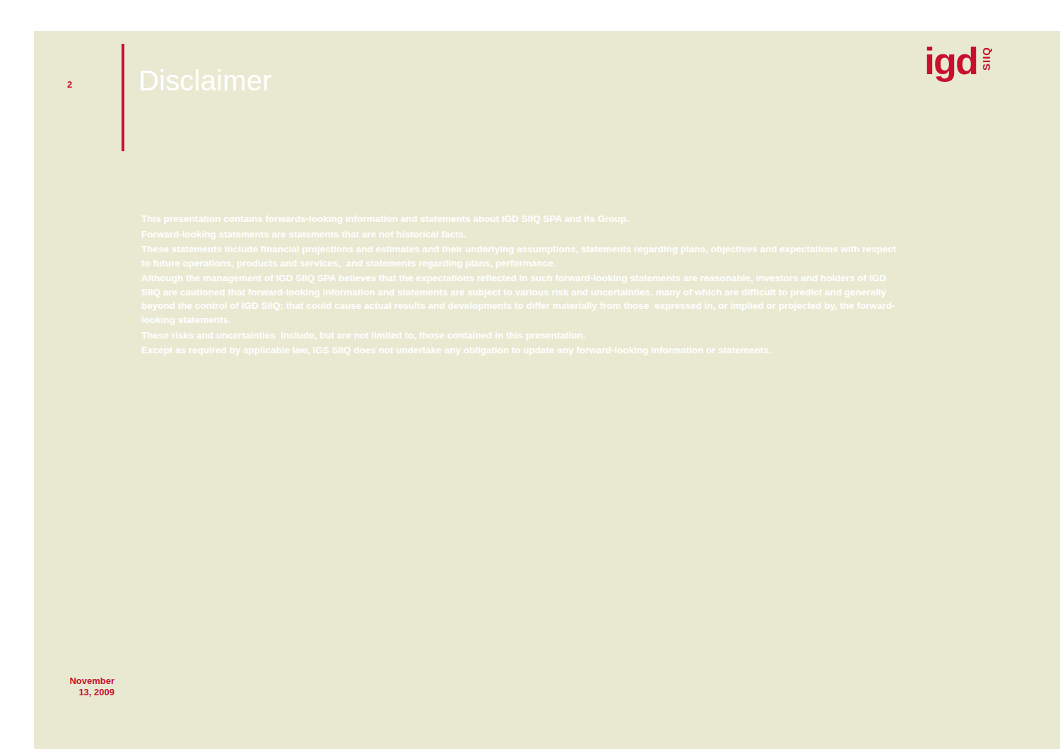2
Disclaimer
igd SIIQ
This presentation contains forwards-looking information and statements about IGD SIIQ SPA and its Group.
Forward-looking statements are statements that are not historical facts.
These statements include financial projections and estimates and their underlying assumptions, statements regarding plans, objectives and expectations with respect to future operations, products and services, and statements regarding plans, performance.
Although the management of IGD SIIQ SPA believes that the expectations reflected in such forward-looking statements are reasonable, investors and holders of IGD SIIQ are cautioned that forward-looking information and statements are subject to various risk and uncertainties, many of which are difficult to predict and generally beyond the control of IGD SIIQ; that could cause actual results and developments to differ materially from those expressed in, or implied or projected by, the forward-looking statements.
These risks and uncertainties include, but are not limited to, those contained in this presentation.
Except as required by applicable law, IGS SIIQ does not undertake any obligation to update any forward-looking information or statements.
November
13, 2009